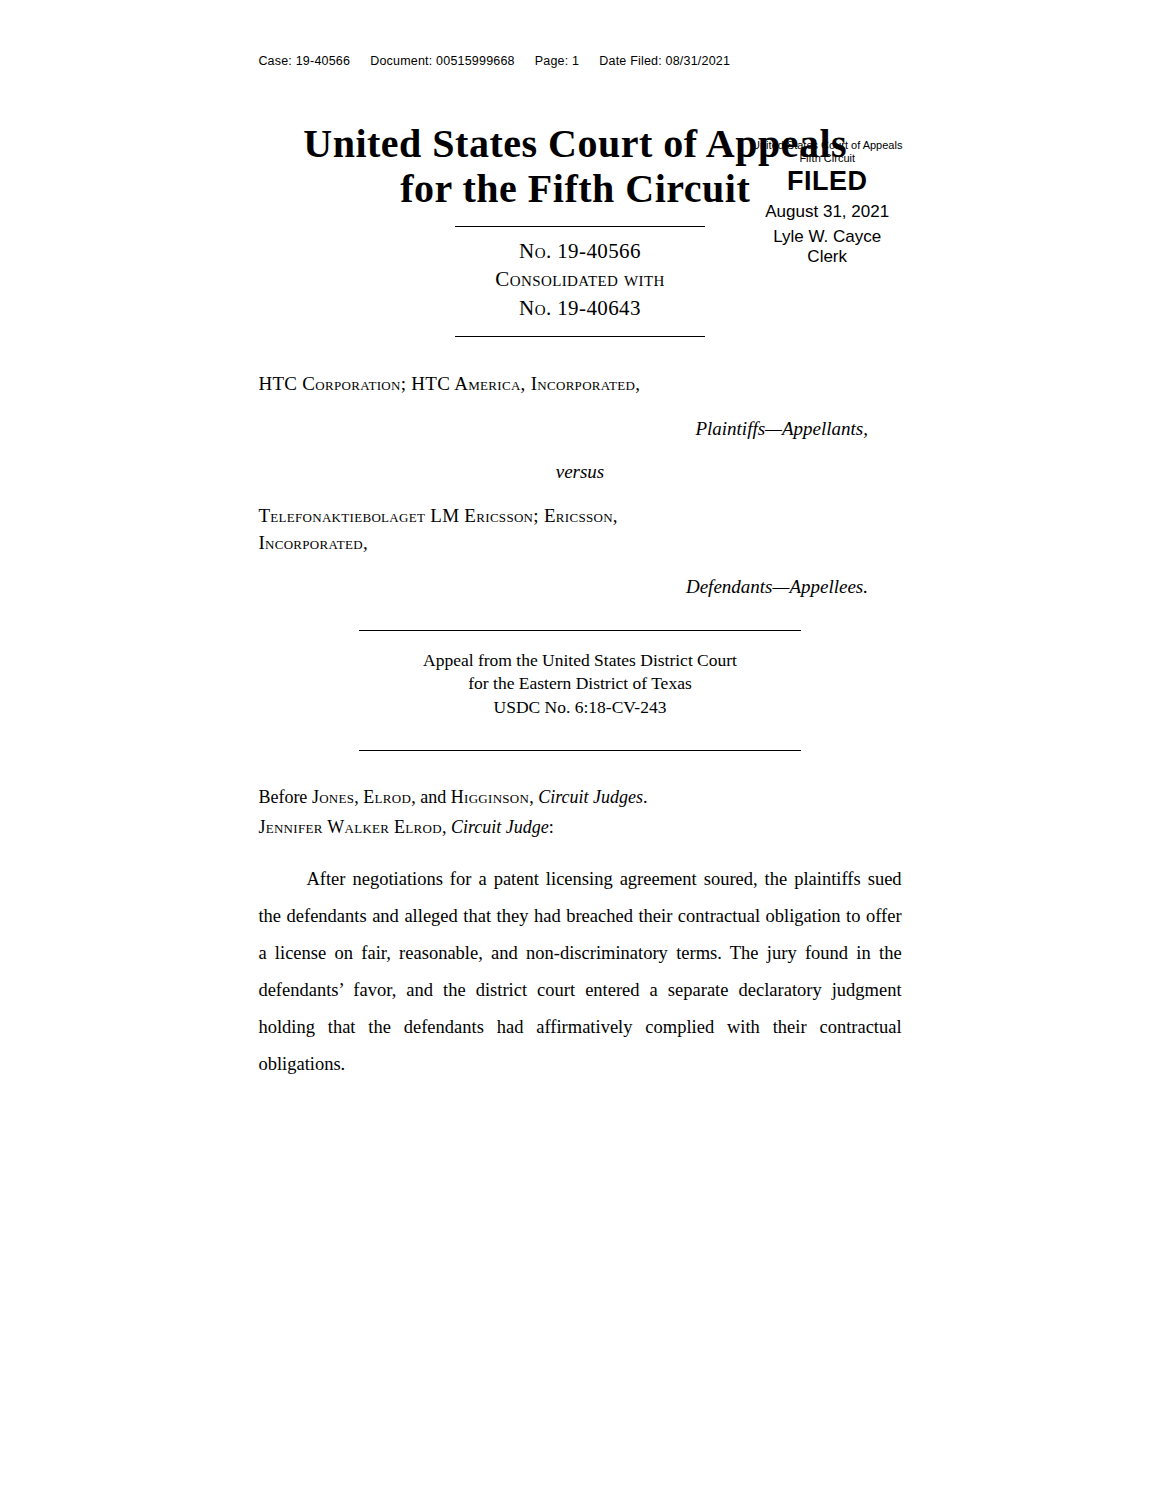Case: 19-40566 Document: 00515999668 Page: 1 Date Filed: 08/31/2021
United States Court of Appeals
Fifth Circuit
FILED
August 31, 2021
Lyle W. Cayce
Clerk
United States Court of Appeals for the Fifth Circuit
No. 19-40566
Consolidated with
No. 19-40643
HTC Corporation; HTC America, Incorporated,
Plaintiffs—Appellants,
versus
Telefonaktiebolaget LM Ericsson; Ericsson,
Incorporated,
Defendants—Appellees.
Appeal from the United States District Court
for the Eastern District of Texas
USDC No. 6:18-CV-243
Before Jones, Elrod, and Higginson, Circuit Judges.
Jennifer Walker Elrod, Circuit Judge:
After negotiations for a patent licensing agreement soured, the plaintiffs sued the defendants and alleged that they had breached their contractual obligation to offer a license on fair, reasonable, and non-discriminatory terms. The jury found in the defendants’ favor, and the district court entered a separate declaratory judgment holding that the defendants had affirmatively complied with their contractual obligations.